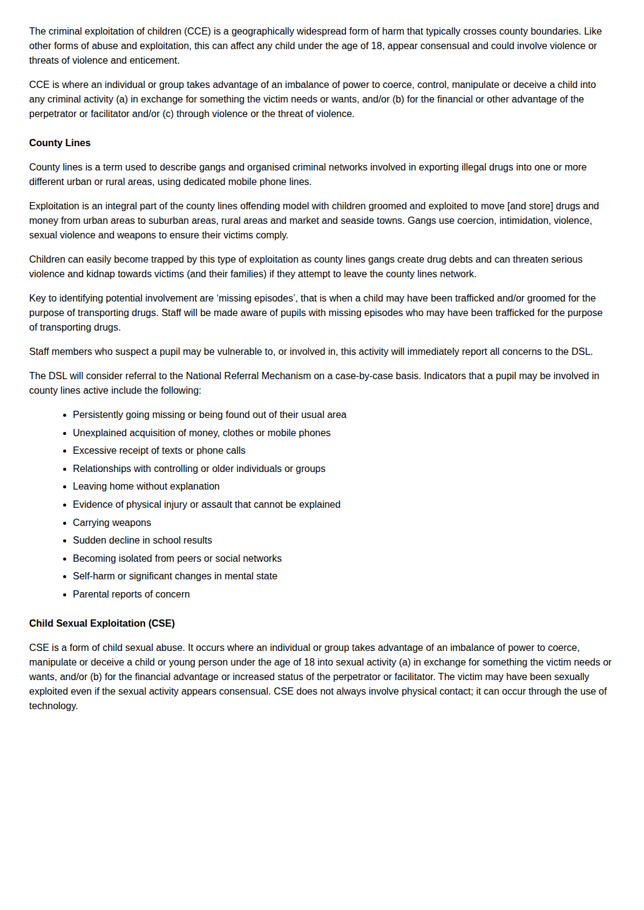The criminal exploitation of children (CCE) is a geographically widespread form of harm that typically crosses county boundaries. Like other forms of abuse and exploitation, this can affect any child under the age of 18, appear consensual and could involve violence or threats of violence and enticement.
CCE is where an individual or group takes advantage of an imbalance of power to coerce, control, manipulate or deceive a child into any criminal activity (a) in exchange for something the victim needs or wants, and/or (b) for the financial or other advantage of the perpetrator or facilitator and/or (c) through violence or the threat of violence.
County Lines
County lines is a term used to describe gangs and organised criminal networks involved in exporting illegal drugs into one or more different urban or rural areas, using dedicated mobile phone lines.
Exploitation is an integral part of the county lines offending model with children groomed and exploited to move [and store] drugs and money from urban areas to suburban areas, rural areas and market and seaside towns. Gangs use coercion, intimidation, violence, sexual violence and weapons to ensure their victims comply.
Children can easily become trapped by this type of exploitation as county lines gangs create drug debts and can threaten serious violence and kidnap towards victims (and their families) if they attempt to leave the county lines network.
Key to identifying potential involvement are ‘missing episodes’, that is when a child may have been trafficked and/or groomed for the purpose of transporting drugs. Staff will be made aware of pupils with missing episodes who may have been trafficked for the purpose of transporting drugs.
Staff members who suspect a pupil may be vulnerable to, or involved in, this activity will immediately report all concerns to the DSL.
The DSL will consider referral to the National Referral Mechanism on a case-by-case basis. Indicators that a pupil may be involved in county lines active include the following:
Persistently going missing or being found out of their usual area
Unexplained acquisition of money, clothes or mobile phones
Excessive receipt of texts or phone calls
Relationships with controlling or older individuals or groups
Leaving home without explanation
Evidence of physical injury or assault that cannot be explained
Carrying weapons
Sudden decline in school results
Becoming isolated from peers or social networks
Self-harm or significant changes in mental state
Parental reports of concern
Child Sexual Exploitation (CSE)
CSE is a form of child sexual abuse. It occurs where an individual or group takes advantage of an imbalance of power to coerce, manipulate or deceive a child or young person under the age of 18 into sexual activity (a) in exchange for something the victim needs or wants, and/or (b) for the financial advantage or increased status of the perpetrator or facilitator. The victim may have been sexually exploited even if the sexual activity appears consensual. CSE does not always involve physical contact; it can occur through the use of technology.